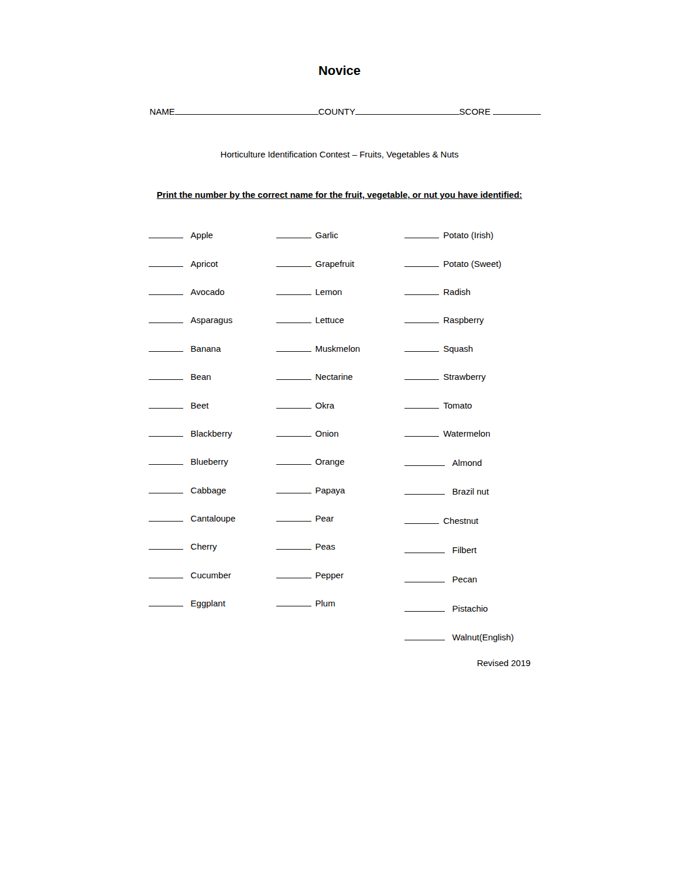Novice
NAME COUNTY SCORE
Horticulture Identification Contest – Fruits, Vegetables & Nuts
Print the number by the correct name for the fruit, vegetable, or nut you have identified:
Apple
Apricot
Avocado
Asparagus
Banana
Bean
Beet
Blackberry
Blueberry
Cabbage
Cantaloupe
Cherry
Cucumber
Eggplant
Garlic
Grapefruit
Lemon
Lettuce
Muskmelon
Nectarine
Okra
Onion
Orange
Papaya
Pear
Peas
Pepper
Plum
Potato (Irish)
Potato (Sweet)
Radish
Raspberry
Squash
Strawberry
Tomato
Watermelon
Almond
Brazil nut
Chestnut
Filbert
Pecan
Pistachio
Walnut(English)
Revised 2019